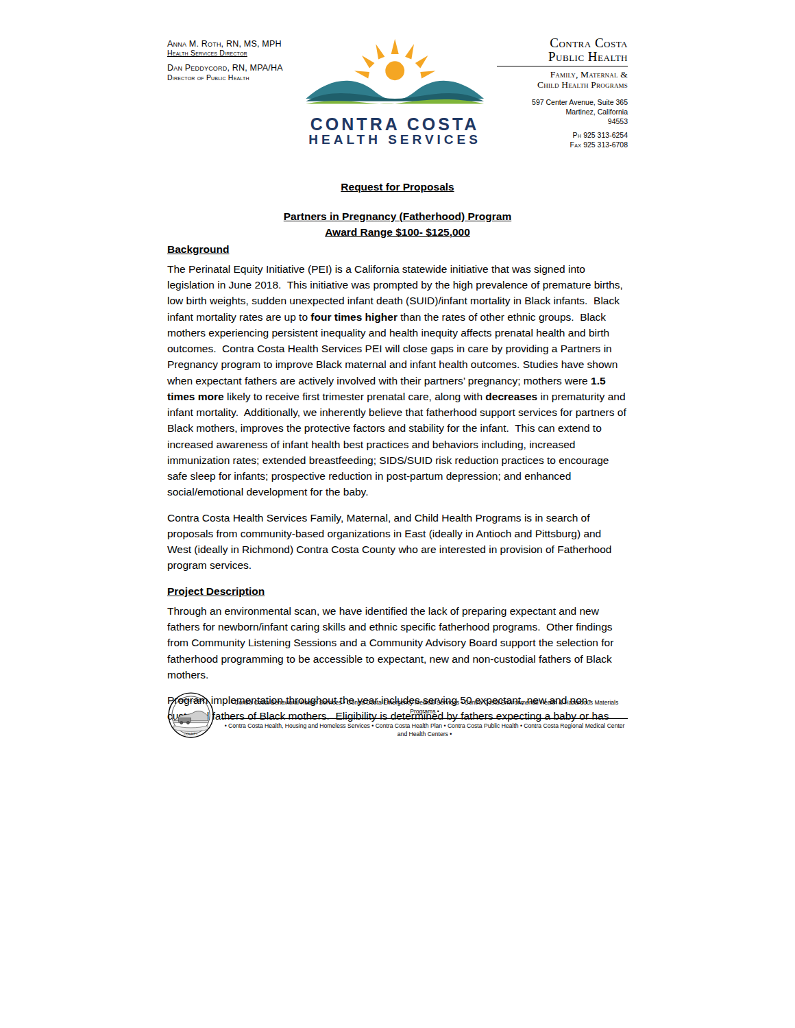Anna M. Roth, RN, MS, MPH
Health Services Director
Dan Peddycord, RN, MPA/HA
Director of Public Health
CONTRA COSTA
HEALTH SERVICES
Contra Costa
Public Health
Family, Maternal &
Child Health Programs
597 Center Avenue, Suite 365
Martinez, California
94553
Ph 925 313-6254
Fax 925 313-6708
Request for Proposals
Partners in Pregnancy (Fatherhood) Program
Award Range $100- $125,000
Background
The Perinatal Equity Initiative (PEI) is a California statewide initiative that was signed into legislation in June 2018. This initiative was prompted by the high prevalence of premature births, low birth weights, sudden unexpected infant death (SUID)/infant mortality in Black infants. Black infant mortality rates are up to four times higher than the rates of other ethnic groups. Black mothers experiencing persistent inequality and health inequity affects prenatal health and birth outcomes. Contra Costa Health Services PEI will close gaps in care by providing a Partners in Pregnancy program to improve Black maternal and infant health outcomes. Studies have shown when expectant fathers are actively involved with their partners’ pregnancy; mothers were 1.5 times more likely to receive first trimester prenatal care, along with decreases in prematurity and infant mortality. Additionally, we inherently believe that fatherhood support services for partners of Black mothers, improves the protective factors and stability for the infant. This can extend to increased awareness of infant health best practices and behaviors including, increased immunization rates; extended breastfeeding; SIDS/SUID risk reduction practices to encourage safe sleep for infants; prospective reduction in post-partum depression; and enhanced social/emotional development for the baby.
Contra Costa Health Services Family, Maternal, and Child Health Programs is in search of proposals from community-based organizations in East (ideally in Antioch and Pittsburg) and West (ideally in Richmond) Contra Costa County who are interested in provision of Fatherhood program services.
Project Description
Through an environmental scan, we have identified the lack of preparing expectant and new fathers for newborn/infant caring skills and ethnic specific fatherhood programs. Other findings from Community Listening Sessions and a Community Advisory Board support the selection for fatherhood programming to be accessible to expectant, new and non-custodial fathers of Black mothers.
Program implementation throughout the year includes serving 50 expectant, new and non-custodial fathers of Black mothers. Eligibility is determined by fathers expecting a baby or has
CONTRA COSTA COUNTY
• Contra Costa Behavioral Health Services • Contra Costa Emergency Medical Services • Contra Costa Environmental Health & Hazardous Materials Programs •
• Contra Costa Health, Housing and Homeless Services • Contra Costa Health Plan • Contra Costa Public Health • Contra Costa Regional Medical Center and Health Centers •